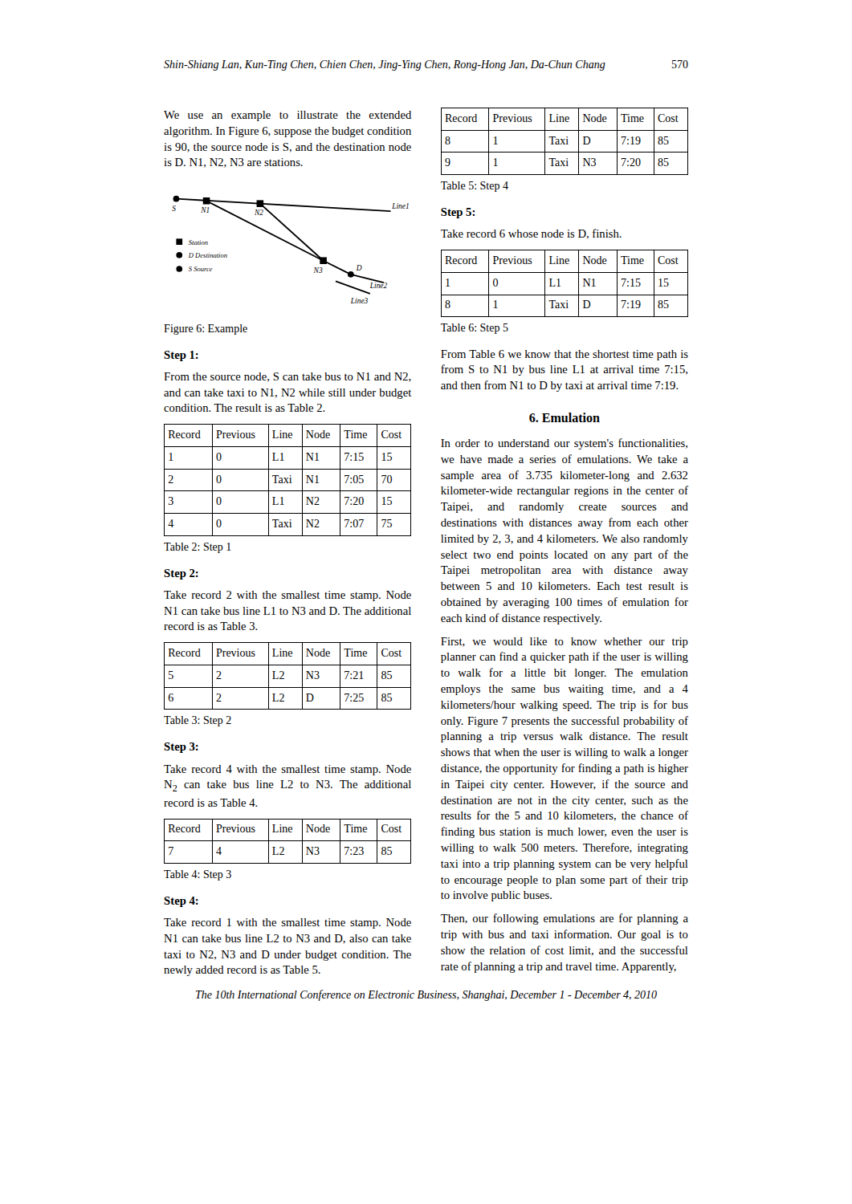Shin-Shiang Lan, Kun-Ting Chen, Chien Chen, Jing-Ying Chen, Rong-Hong Jan, Da-Chun Chang 570
We use an example to illustrate the extended algorithm. In Figure 6, suppose the budget condition is 90, the source node is S, and the destination node is D. N1, N2, N3 are stations.
S N1 N2 N3 D Line1 Line2 Line3 Station D Destination S Source
Figure 6: Example
Step 1:
From the source node, S can take bus to N1 and N2, and can take taxi to N1, N2 while still under budget condition. The result is as Table 2.
| Record | Previous | Line | Node | Time | Cost |
| --- | --- | --- | --- | --- | --- |
| 1 | 0 | L1 | N1 | 7:15 | 15 |
| 2 | 0 | Taxi | N1 | 7:05 | 70 |
| 3 | 0 | L1 | N2 | 7:20 | 15 |
| 4 | 0 | Taxi | N2 | 7:07 | 75 |
Table 2: Step 1
Step 2:
Take record 2 with the smallest time stamp. Node N1 can take bus line L1 to N3 and D. The additional record is as Table 3.
| Record | Previous | Line | Node | Time | Cost |
| --- | --- | --- | --- | --- | --- |
| 5 | 2 | L2 | N3 | 7:21 | 85 |
| 6 | 2 | L2 | D | 7:25 | 85 |
Table 3: Step 2
Step 3:
Take record 4 with the smallest time stamp. Node N2 can take bus line L2 to N3. The additional record is as Table 4.
| Record | Previous | Line | Node | Time | Cost |
| --- | --- | --- | --- | --- | --- |
| 7 | 4 | L2 | N3 | 7:23 | 85 |
Table 4: Step 3
Step 4:
Take record 1 with the smallest time stamp. Node N1 can take bus line L2 to N3 and D, also can take taxi to N2, N3 and D under budget condition. The newly added record is as Table 5.
| Record | Previous | Line | Node | Time | Cost |
| --- | --- | --- | --- | --- | --- |
| 8 | 1 | Taxi | D | 7:19 | 85 |
| 9 | 1 | Taxi | N3 | 7:20 | 85 |
Table 5: Step 4
Step 5:
Take record 6 whose node is D, finish.
| Record | Previous | Line | Node | Time | Cost |
| --- | --- | --- | --- | --- | --- |
| 1 | 0 | L1 | N1 | 7:15 | 15 |
| 8 | 1 | Taxi | D | 7:19 | 85 |
Table 6: Step 5
From Table 6 we know that the shortest time path is from S to N1 by bus line L1 at arrival time 7:15, and then from N1 to D by taxi at arrival time 7:19.
6. Emulation
In order to understand our system's functionalities, we have made a series of emulations. We take a sample area of 3.735 kilometer-long and 2.632 kilometer-wide rectangular regions in the center of Taipei, and randomly create sources and destinations with distances away from each other limited by 2, 3, and 4 kilometers. We also randomly select two end points located on any part of the Taipei metropolitan area with distance away between 5 and 10 kilometers. Each test result is obtained by averaging 100 times of emulation for each kind of distance respectively.
First, we would like to know whether our trip planner can find a quicker path if the user is willing to walk for a little bit longer. The emulation employs the same bus waiting time, and a 4 kilometers/hour walking speed. The trip is for bus only. Figure 7 presents the successful probability of planning a trip versus walk distance. The result shows that when the user is willing to walk a longer distance, the opportunity for finding a path is higher in Taipei city center. However, if the source and destination are not in the city center, such as the results for the 5 and 10 kilometers, the chance of finding bus station is much lower, even the user is willing to walk 500 meters. Therefore, integrating taxi into a trip planning system can be very helpful to encourage people to plan some part of their trip to involve public buses.
Then, our following emulations are for planning a trip with bus and taxi information. Our goal is to show the relation of cost limit, and the successful rate of planning a trip and travel time. Apparently,
The 10th International Conference on Electronic Business, Shanghai, December 1 - December 4, 2010